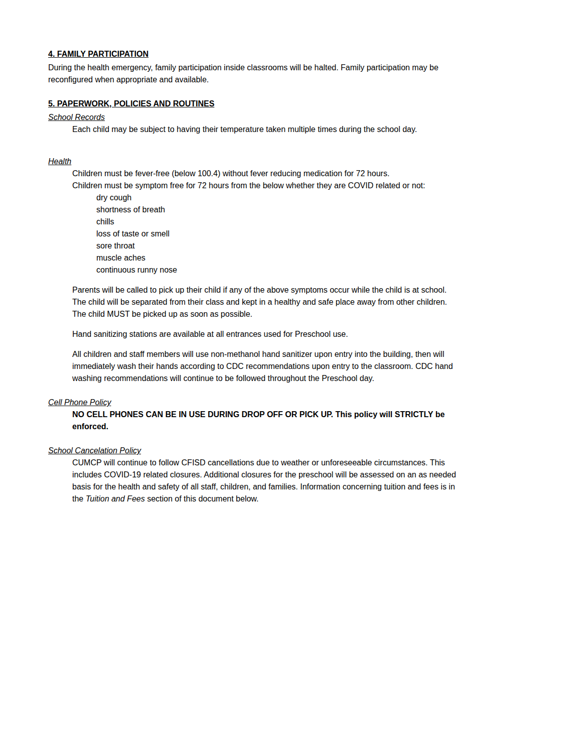4. FAMILY PARTICIPATION
During the health emergency, family participation inside classrooms will be halted. Family participation may be reconfigured when appropriate and available.
5. PAPERWORK, POLICIES AND ROUTINES
School Records
Each child may be subject to having their temperature taken multiple times during the school day.
Health
Children must be fever-free (below 100.4) without fever reducing medication for 72 hours.
Children must be symptom free for 72 hours from the below whether they are COVID related or not:
dry cough
shortness of breath
chills
loss of taste or smell
sore throat
muscle aches
continuous runny nose
Parents will be called to pick up their child if any of the above symptoms occur while the child is at school. The child will be separated from their class and kept in a healthy and safe place away from other children. The child MUST be picked up as soon as possible.
Hand sanitizing stations are available at all entrances used for Preschool use.
All children and staff members will use non-methanol hand sanitizer upon entry into the building, then will immediately wash their hands according to CDC recommendations upon entry to the classroom. CDC hand washing recommendations will continue to be followed throughout the Preschool day.
Cell Phone Policy
NO CELL PHONES CAN BE IN USE DURING DROP OFF OR PICK UP. This policy will STRICTLY be enforced.
School Cancelation Policy
CUMCP will continue to follow CFISD cancellations due to weather or unforeseeable circumstances. This includes COVID-19 related closures. Additional closures for the preschool will be assessed on an as needed basis for the health and safety of all staff, children, and families. Information concerning tuition and fees is in the Tuition and Fees section of this document below.